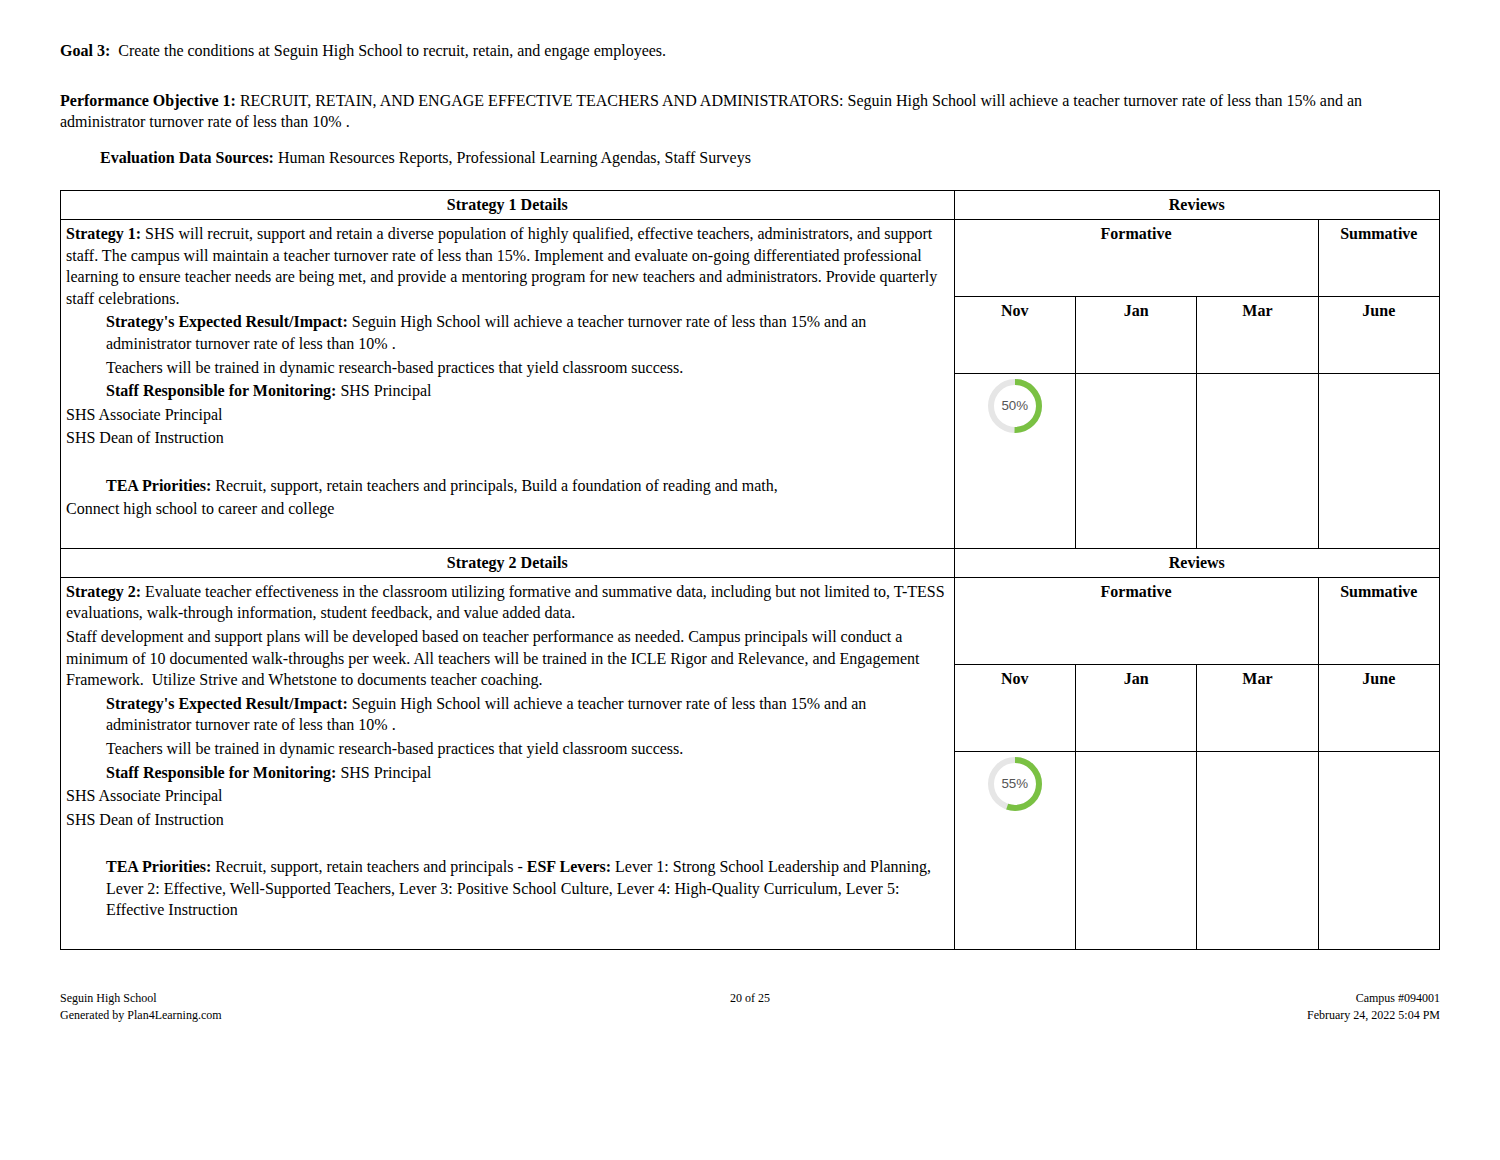Goal 3: Create the conditions at Seguin High School to recruit, retain, and engage employees.
Performance Objective 1: RECRUIT, RETAIN, AND ENGAGE EFFECTIVE TEACHERS AND ADMINISTRATORS: Seguin High School will achieve a teacher turnover rate of less than 15% and an administrator turnover rate of less than 10% .
Evaluation Data Sources: Human Resources Reports, Professional Learning Agendas, Staff Surveys
| Strategy 1 Details | Reviews |
| Strategy 1: SHS will recruit, support and retain a diverse population of highly qualified, effective teachers, administrators, and support staff. The campus will maintain a teacher turnover rate of less than 15%. Implement and evaluate on-going differentiated professional learning to ensure teacher needs are being met, and provide a mentoring program for new teachers and administrators. Provide quarterly staff celebrations. Strategy's Expected Result/Impact: Seguin High School will achieve a teacher turnover rate of less than 15% and an administrator turnover rate of less than 10% . Teachers will be trained in dynamic research-based practices that yield classroom success. Staff Responsible for Monitoring: SHS Principal SHS Associate Principal SHS Dean of Instruction TEA Priorities: Recruit, support, retain teachers and principals, Build a foundation of reading and math, Connect high school to career and college | Formative | Summative |
| Nov | Jan | Mar | June |
| 50% | | | |
| Strategy 2 Details | Reviews |
| Strategy 2: Evaluate teacher effectiveness in the classroom utilizing formative and summative data, including but not limited to, T-TESS evaluations, walk-through information, student feedback, and value added data. Staff development and support plans will be developed based on teacher performance as needed. Campus principals will conduct a minimum of 10 documented walk-throughs per week. All teachers will be trained in the ICLE Rigor and Relevance, and Engagement Framework. Utilize Strive and Whetstone to documents teacher coaching. Strategy's Expected Result/Impact: Seguin High School will achieve a teacher turnover rate of less than 15% and an administrator turnover rate of less than 10% . Teachers will be trained in dynamic research-based practices that yield classroom success. Staff Responsible for Monitoring: SHS Principal SHS Associate Principal SHS Dean of Instruction TEA Priorities: Recruit, support, retain teachers and principals - ESF Levers: Lever 1: Strong School Leadership and Planning, Lever 2: Effective, Well-Supported Teachers, Lever 3: Positive School Culture, Lever 4: High-Quality Curriculum, Lever 5: Effective Instruction | Formative | Summative |
| Nov | Jan | Mar | June |
| 55% | | | |
| Seguin High School Generated by Plan4Learning.com | 20 of 25 | Campus #094001 February 24, 2022 5:04 PM |